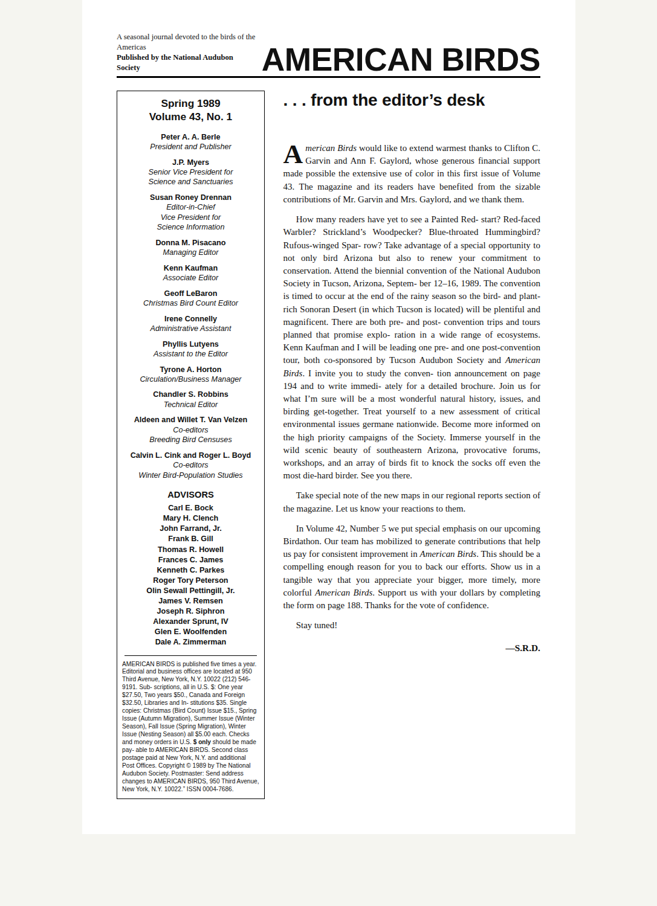A seasonal journal devoted to the birds of the Americas
Published by the National Audubon Society
AMERICAN BIRDS
Spring 1989
Volume 43, No. 1
Peter A. A. Berle
President and Publisher
J.P. Myers
Senior Vice President for
Science and Sanctuaries
Susan Roney Drennan
Editor-in-Chief
Vice President for
Science Information
Donna M. Pisacano
Managing Editor
Kenn Kaufman
Associate Editor
Geoff LeBaron
Christmas Bird Count Editor
Irene Connelly
Administrative Assistant
Phyllis Lutyens
Assistant to the Editor
Tyrone A. Horton
Circulation/Business Manager
Chandler S. Robbins
Technical Editor
Aldeen and Willet T. Van Velzen
Co-editors
Breeding Bird Censuses
Calvin L. Cink and Roger L. Boyd
Co-editors
Winter Bird-Population Studies
ADVISORS
Carl E. Bock
Mary H. Clench
John Farrand, Jr.
Frank B. Gill
Thomas R. Howell
Frances C. James
Kenneth C. Parkes
Roger Tory Peterson
Olin Sewall Pettingill, Jr.
James V. Remsen
Joseph R. Siphron
Alexander Sprunt, IV
Glen E. Woolfenden
Dale A. Zimmerman
AMERICAN BIRDS is published five times a year. Editorial and business offices are located at 950 Third Avenue, New York, N.Y. 10022 (212) 546-9191. Sub- scriptions, all in U.S. $: One year $27.50, Two years $50., Canada and Foreign $32.50, Libraries and In- stitutions $35. Single copies: Christmas (Bird Count) Issue $15., Spring Issue (Autumn Migration), Summer Issue (Winter Season), Fall Issue (Spring Migration), Winter Issue (Nesting Season) all $5.00 each. Checks and money orders in U.S. $ only should be made pay- able to AMERICAN BIRDS. Second class postage paid at New York, N.Y. and additional Post Offices. Copyright © 1989 by The National Audubon Society. Postmaster: Send address changes to AMERICAN BIRDS, 950 Third Avenue, New York, N.Y. 10022.” ISSN 0004-7686.
. . . from the editor’s desk
American Birds would like to extend warmest thanks to Clifton C. Garvin and Ann F. Gaylord, whose generous financial support made possible the extensive use of color in this first issue of Volume 43. The magazine and its readers have benefited from the sizable contributions of Mr. Garvin and Mrs. Gaylord, and we thank them.
How many readers have yet to see a Painted Red- start? Red-faced Warbler? Strickland’s Woodpecker? Blue-throated Hummingbird? Rufous-winged Spar- row? Take advantage of a special opportunity to not only bird Arizona but also to renew your commitment to conservation. Attend the biennial convention of the National Audubon Society in Tucson, Arizona, Septem- ber 12–16, 1989. The convention is timed to occur at the end of the rainy season so the bird- and plant-rich Sonoran Desert (in which Tucson is located) will be plentiful and magnificent. There are both pre- and post- convention trips and tours planned that promise explo- ration in a wide range of ecosystems. Kenn Kaufman and I will be leading one pre- and one post-convention tour, both co-sponsored by Tucson Audubon Society and American Birds. I invite you to study the conven- tion announcement on page 194 and to write immedi- ately for a detailed brochure. Join us for what I’m sure will be a most wonderful natural history, issues, and birding get-together. Treat yourself to a new assessment of critical environmental issues germane nationwide. Become more informed on the high priority campaigns of the Society. Immerse yourself in the wild scenic beauty of southeastern Arizona, provocative forums, workshops, and an array of birds fit to knock the socks off even the most die-hard birder. See you there.
Take special note of the new maps in our regional reports section of the magazine. Let us know your reactions to them.
In Volume 42, Number 5 we put special emphasis on our upcoming Birdathon. Our team has mobilized to generate contributions that help us pay for consistent improvement in American Birds. This should be a compelling enough reason for you to back our efforts. Show us in a tangible way that you appreciate your bigger, more timely, more colorful American Birds. Support us with your dollars by completing the form on page 188. Thanks for the vote of confidence.
Stay tuned!
—S.R.D.